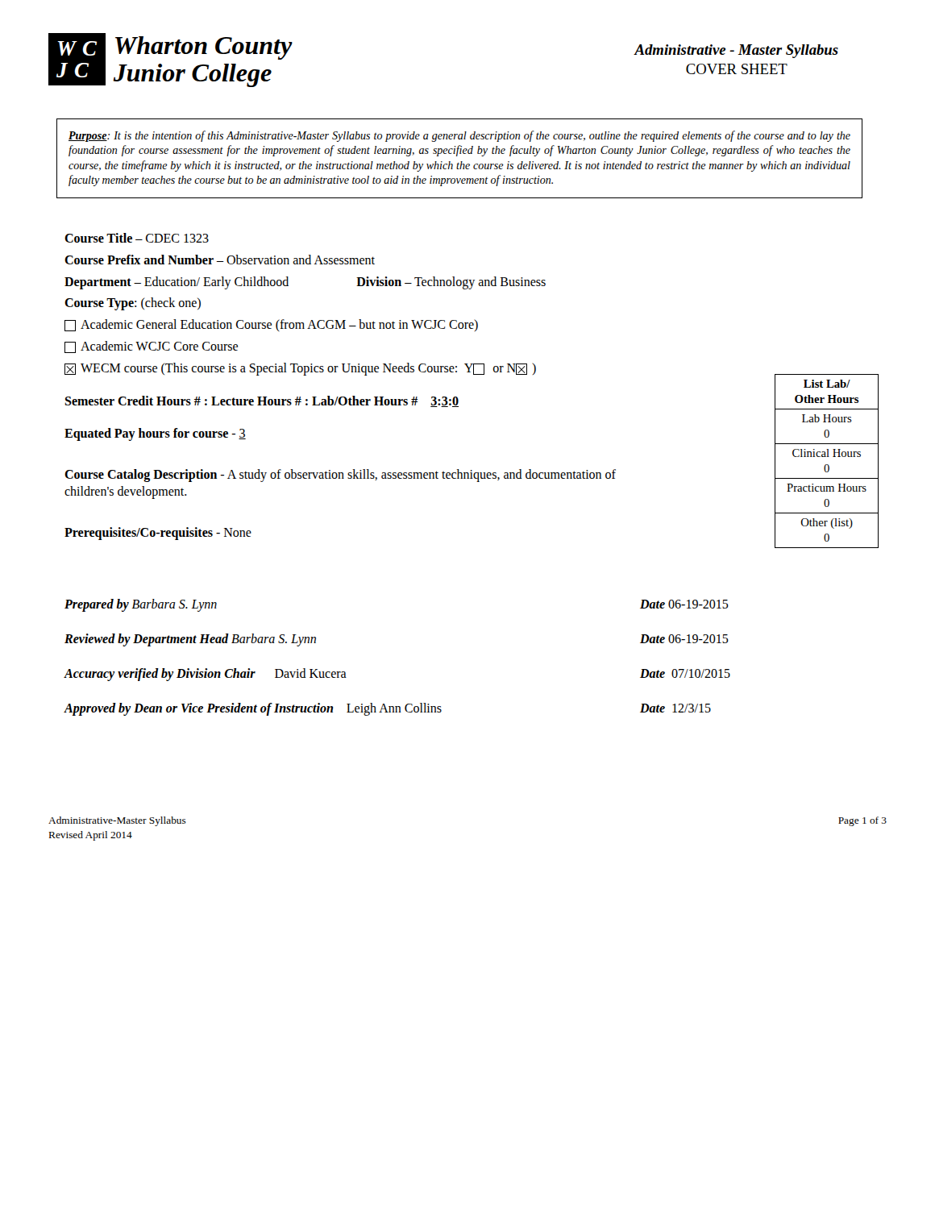W C J C
Wharton County
Junior College
Administrative - Master Syllabus
COVER SHEET
Purpose: It is the intention of this Administrative-Master Syllabus to provide a general description of the course, outline the required elements of the course and to lay the foundation for course assessment for the improvement of student learning, as specified by the faculty of Wharton County Junior College, regardless of who teaches the course, the timeframe by which it is instructed, or the instructional method by which the course is delivered. It is not intended to restrict the manner by which an individual faculty member teaches the course but to be an administrative tool to aid in the improvement of instruction.
Course Title – CDEC 1323
Course Prefix and Number – Observation and Assessment
Department – Education/ Early Childhood Division – Technology and Business
Course Type: (check one)
Academic General Education Course (from ACGM – but not in WCJC Core)
Academic WCJC Core Course
WECM course (This course is a Special Topics or Unique Needs Course: Y or N )
| List Lab/ Other Hours |
| Lab Hours 0 |
| Clinical Hours 0 |
| Practicum Hours 0 |
| Other (list) 0 |
Semester Credit Hours # : Lecture Hours # : Lab/Other Hours # 3:3:0
Equated Pay hours for course - 3
Course Catalog Description - A study of observation skills, assessment techniques, and documentation of children's development.
Prerequisites/Co-requisites - None
Prepared by Barbara S. Lynn
Date 06-19-2015
Reviewed by Department Head Barbara S. Lynn
Date 06-19-2015
Accuracy verified by Division Chair David Kucera
Date 07/10/2015
Approved by Dean or Vice President of Instruction Leigh Ann Collins
Date 12/3/15
Administrative-Master Syllabus
Revised April 2014
Page 1 of 3